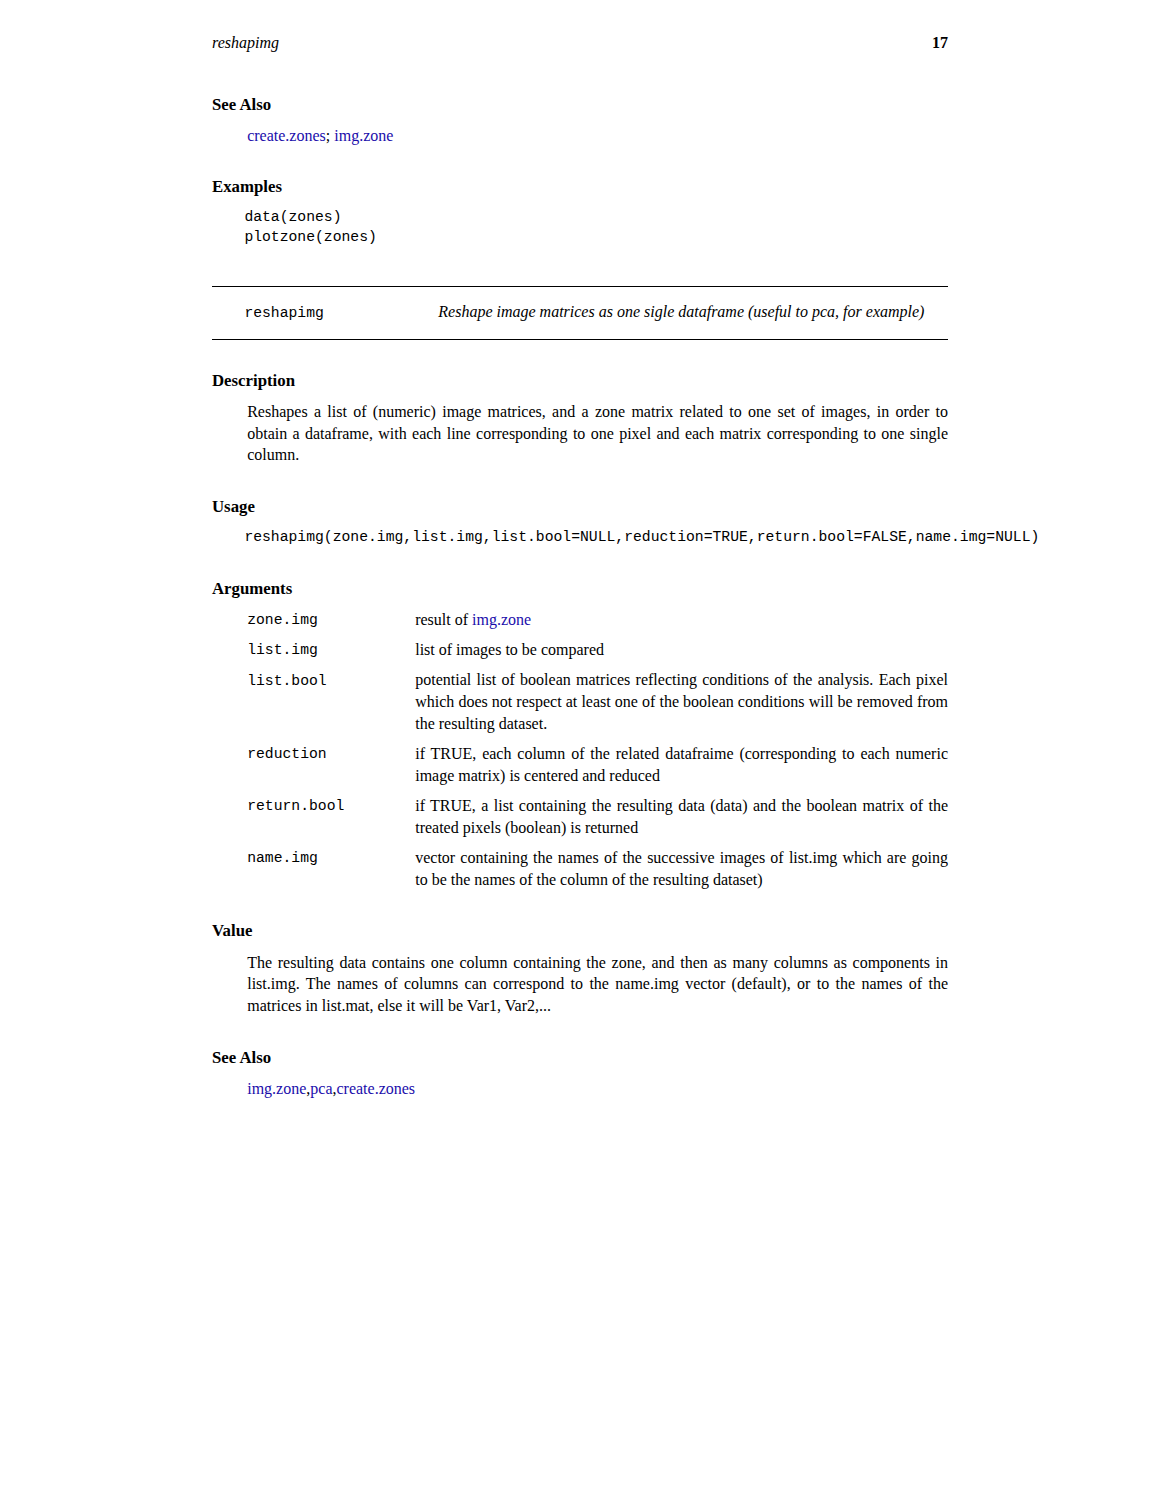reshapimg 17
See Also
create.zones; img.zone
Examples
data(zones)
plotzone(zones)
reshapimg
Reshape image matrices as one sigle dataframe (useful to pca, for example)
Description
Reshapes a list of (numeric) image matrices, and a zone matrix related to one set of images, in order to obtain a dataframe, with each line corresponding to one pixel and each matrix corresponding to one single column.
Usage
reshapimg(zone.img,list.img,list.bool=NULL,reduction=TRUE,return.bool=FALSE,name.img=NULL)
Arguments
zone.img
result of img.zone
list.img
list of images to be compared
list.bool
potential list of boolean matrices reflecting conditions of the analysis. Each pixel which does not respect at least one of the boolean conditions will be removed from the resulting dataset.
reduction
if TRUE, each column of the related datafraime (corresponding to each numeric image matrix) is centered and reduced
return.bool
if TRUE, a list containing the resulting data (data) and the boolean matrix of the treated pixels (boolean) is returned
name.img
vector containing the names of the successive images of list.img which are going to be the names of the column of the resulting dataset)
Value
The resulting data contains one column containing the zone, and then as many columns as components in list.img. The names of columns can correspond to the name.img vector (default), or to the names of the matrices in list.mat, else it will be Var1, Var2,...
See Also
img.zone,pca,create.zones